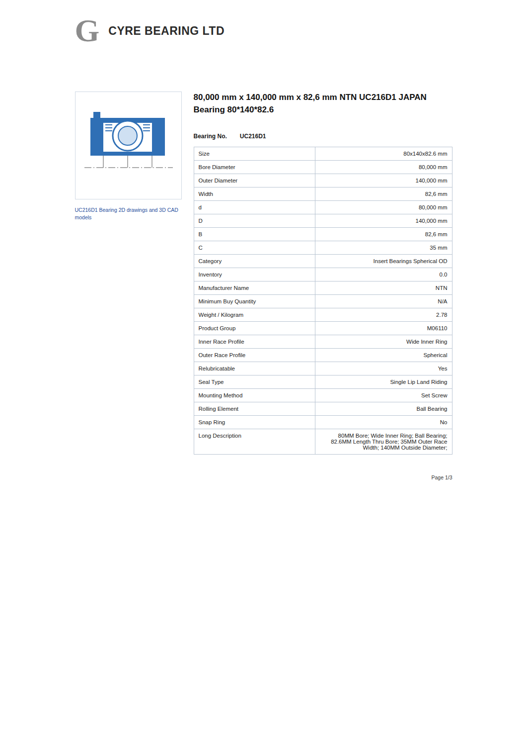G
CYRE BEARING LTD
UC216D1 Bearing 2D drawings and 3D CAD models
80,000 mm x 140,000 mm x 82,6 mm NTN UC216D1 JAPAN Bearing 80*140*82.6
Bearing No. UC216D1
| Size | 80x140x82.6 mm |
| Bore Diameter | 80,000 mm |
| Outer Diameter | 140,000 mm |
| Width | 82,6 mm |
| d | 80,000 mm |
| D | 140,000 mm |
| B | 82,6 mm |
| C | 35 mm |
| Category | Insert Bearings Spherical OD |
| Inventory | 0.0 |
| Manufacturer Name | NTN |
| Minimum Buy Quantity | N/A |
| Weight / Kilogram | 2.78 |
| Product Group | M06110 |
| Inner Race Profile | Wide Inner Ring |
| Outer Race Profile | Spherical |
| Relubricatable | Yes |
| Seal Type | Single Lip Land Riding |
| Mounting Method | Set Screw |
| Rolling Element | Ball Bearing |
| Snap Ring | No |
| Long Description | 80MM Bore; Wide Inner Ring; Ball Bearing; 82.6MM Length Thru Bore; 35MM Outer Race Width; 140MM Outside Diameter; |
Page 1/3